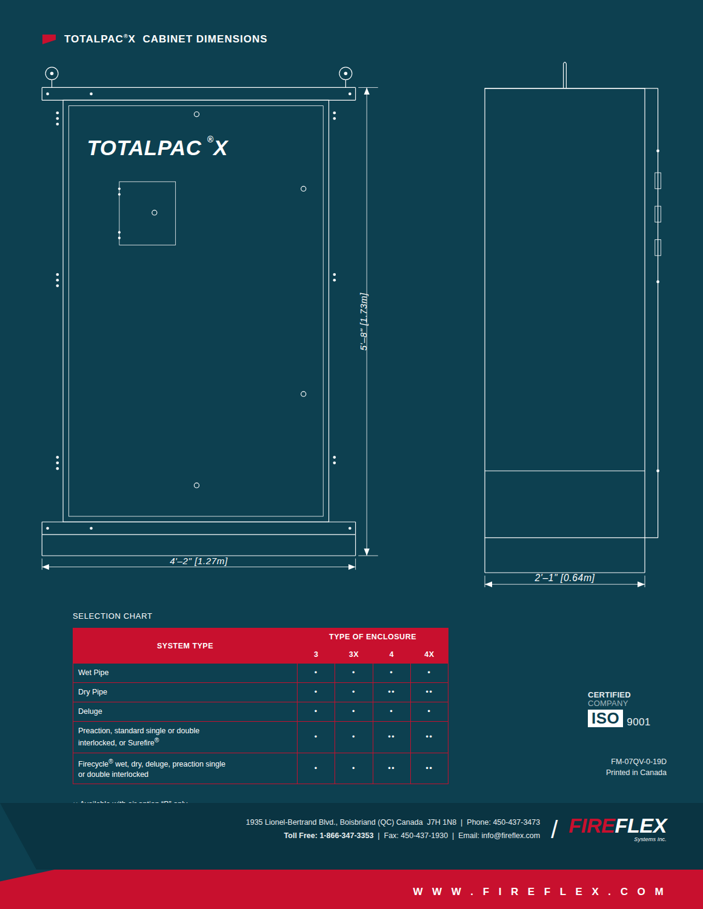TOTALPAC®X CABINET DIMENSIONS
TOTALPAC ® X 5'–8" [1.73m] 4'–2" [1.27m]
2'–1" [0.64m]
SELECTION CHART
| SYSTEM TYPE | TYPE OF ENCLOSURE |
| --- | --- |
| 3 | 3X | 4 | 4X |
| Wet Pipe | • | • | • | • |
| Dry Pipe | • | • | •• | •• |
| Deluge | • | • | • | • |
| Preaction, standard single or double interlocked, or Surefire ® | • | • | •• | •• |
| Firecycle ® wet, dry, deluge, preaction single or double interlocked | • | • | •• | •• |
•• Available with air option “B” only.
CERTIFIED
COMPANY
ISO 9001
FM-07QV-0-19D
Printed in Canada
1935 Lionel-Bertrand Blvd., Boisbriand (QC) Canada J7H 1N8 | Phone: 450-437-3473
Toll Free: 1-866-347-3353 | Fax: 450-437-1930 | Email: info@fireflex.com
/
FIRE FLEX
Systems Inc.
W W W . F I R E F L E X . C O M